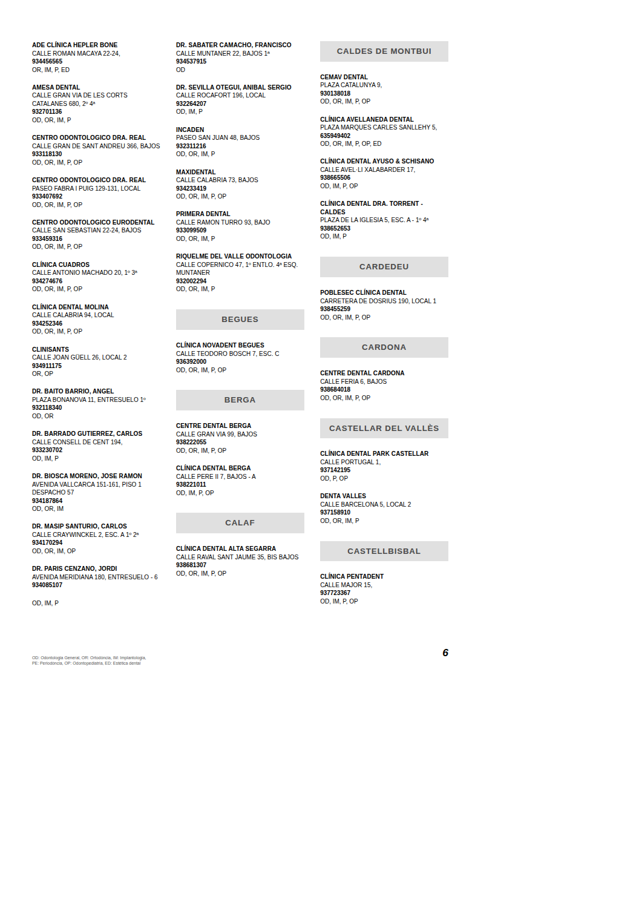ADE CLÍNICA HEPLER BONE
CALLE ROMAN MACAYA 22-24,
934456565
OR, IM, P, ED
AMESA DENTAL
CALLE GRAN VIA DE LES CORTS CATALANES 680, 2º 4ª
932701136
OD, OR, IM, P
CENTRO ODONTOLOGICO DRA. REAL
CALLE GRAN DE SANT ANDREU 366, BAJOS
933118130
OD, OR, IM, P, OP
CENTRO ODONTOLOGICO DRA. REAL
PASEO FABRA I PUIG 129-131, LOCAL
933407692
OD, OR, IM, P, OP
CENTRO ODONTOLOGICO EURODENTAL
CALLE SAN SEBASTIAN 22-24, BAJOS
933459316
OD, OR, IM, P, OP
CLÍNICA CUADROS
CALLE ANTONIO MACHADO 20, 1º 3ª
934274676
OD, OR, IM, P, OP
CLÍNICA DENTAL MOLINA
CALLE CALABRIA 94, LOCAL
934252346
OD, OR, IM, P, OP
CLINISANTS
CALLE JOAN GÜELL 26, LOCAL 2
934911175
OR, OP
DR. BAITO BARRIO, ANGEL
PLAZA BONANOVA 11, ENTRESUELO 1º
932118340
OD, OR
DR. BARRADO GUTIERREZ, CARLOS
CALLE CONSELL DE CENT 194,
933230702
OD, IM, P
DR. BIOSCA MORENO, JOSE RAMON
AVENIDA VALLCARCA 151-161, PISO 1 DESPACHO 57
934187864
OD, OR, IM
DR. MASIP SANTURIO, CARLOS
CALLE CRAYWINCKEL 2, ESC. A 1º 2ª
934170294
OD, OR, IM, OP
DR. PARIS CENZANO, JORDI
AVENIDA MERIDIANA 180, ENTRESUELO - 6
934085107
OD, IM, P
DR. SABATER CAMACHO, FRANCISCO
CALLE MUNTANER 22, BAJOS 1ª
934537915
OD
DR. SEVILLA OTEGUI, ANIBAL SERGIO
CALLE ROCAFORT 196, LOCAL
932264207
OD, IM, P
INCADEN
PASEO SAN JUAN 48, BAJOS
932311216
OD, OR, IM, P
MAXIDENTAL
CALLE CALABRIA 73, BAJOS
934233419
OD, OR, IM, P, OP
PRIMERA DENTAL
CALLE RAMON TURRO 93, BAJO
933099509
OD, OR, IM, P
RIQUELME DEL VALLE ODONTOLOGIA
CALLE COPERNICO 47, 1º ENTLO. 4ª ESQ. MUNTANER
932002294
OD, OR, IM, P
BEGUES
CLÍNICA NOVADENT BEGUES
CALLE TEODORO BOSCH 7, ESC. C
936392000
OD, OR, IM, P, OP
BERGA
CENTRE DENTAL BERGA
CALLE GRAN VIA 99, BAJOS
938222055
OD, OR, IM, P, OP
CLÍNICA DENTAL BERGA
CALLE PERE II 7, BAJOS - A
938221011
OD, IM, P, OP
CALAF
CLÍNICA DENTAL ALTA SEGARRA
CALLE RAVAL SANT JAUME 35, BIS BAJOS
938681307
OD, OR, IM, P, OP
CALDES DE MONTBUI
CEMAV DENTAL
PLAZA CATALUNYA 9,
930138018
OD, OR, IM, P, OP
CLÍNICA AVELLANEDA DENTAL
PLAZA MARQUES CARLES SANLLEHY 5,
635949402
OD, OR, IM, P, OP, ED
CLÍNICA DENTAL AYUSO & SCHISANO
CALLE AVEL·LI XALABARDER 17,
938665506
OD, IM, P, OP
CLÍNICA DENTAL DRA. TORRENT - CALDES
PLAZA DE LA IGLESIA 5, ESC. A - 1º 4ª
938652653
OD, IM, P
CARDEDEU
POBLESEC CLÍNICA DENTAL
CARRETERA DE DOSRIUS 190, LOCAL 1
938455259
OD, OR, IM, P, OP
CARDONA
CENTRE DENTAL CARDONA
CALLE FERIA 6, BAJOS
938684018
OD, OR, IM, P, OP
CASTELLAR DEL VALLÈS
CLÍNICA DENTAL PARK CASTELLAR
CALLE PORTUGAL 1,
937142195
OD, P, OP
DENTA VALLES
CALLE BARCELONA 5, LOCAL 2
937158910
OD, OR, IM, P
CASTELLBISBAL
CLÍNICA PENTADENT
CALLE MAJOR 15,
937723367
OD, IM, P, OP
6 OD: Odontologia General, OR: Ortodòncia, IM: Implantologia,
PE: Periodòncia, OP: Odontopediatria, ED: Estètica dental